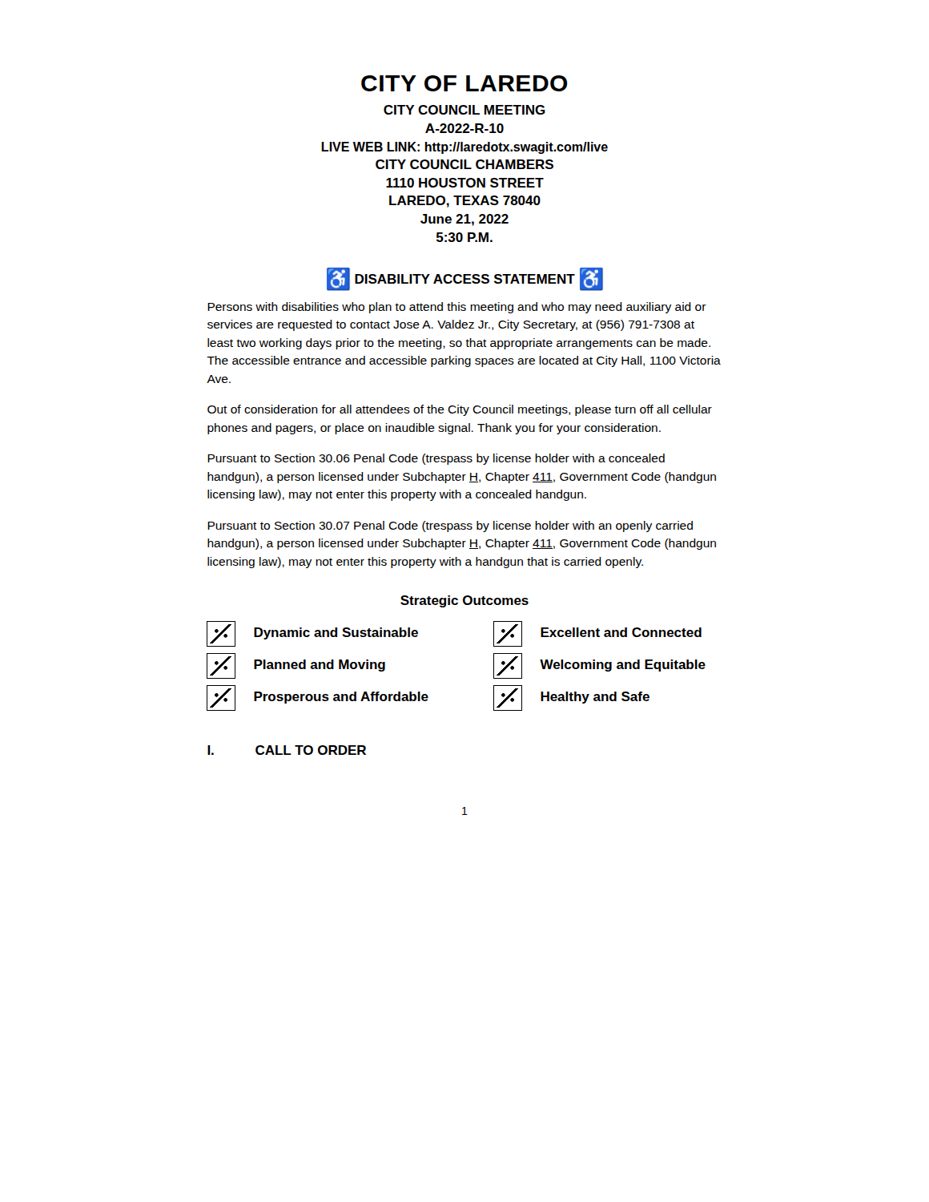CITY OF LAREDO
CITY COUNCIL MEETING
A-2022-R-10
LIVE WEB LINK: http://laredotx.swagit.com/live
CITY COUNCIL CHAMBERS
1110 HOUSTON STREET
LAREDO, TEXAS 78040
June 21, 2022
5:30 P.M.
♿ DISABILITY ACCESS STATEMENT ♿
Persons with disabilities who plan to attend this meeting and who may need auxiliary aid or services are requested to contact Jose A. Valdez Jr., City Secretary, at (956) 791-7308 at least two working days prior to the meeting, so that appropriate arrangements can be made. The accessible entrance and accessible parking spaces are located at City Hall, 1100 Victoria Ave.
Out of consideration for all attendees of the City Council meetings, please turn off all cellular phones and pagers, or place on inaudible signal. Thank you for your consideration.
Pursuant to Section 30.06 Penal Code (trespass by license holder with a concealed handgun), a person licensed under Subchapter H, Chapter 411, Government Code (handgun licensing law), may not enter this property with a concealed handgun.
Pursuant to Section 30.07 Penal Code (trespass by license holder with an openly carried handgun), a person licensed under Subchapter H, Chapter 411, Government Code (handgun licensing law), may not enter this property with a handgun that is carried openly.
Strategic Outcomes
| | Dynamic and Sustainable | | Excellent and Connected |
| | Planned and Moving | | Welcoming and Equitable |
| | Prosperous and Affordable | | Healthy and Safe |
I. CALL TO ORDER
1